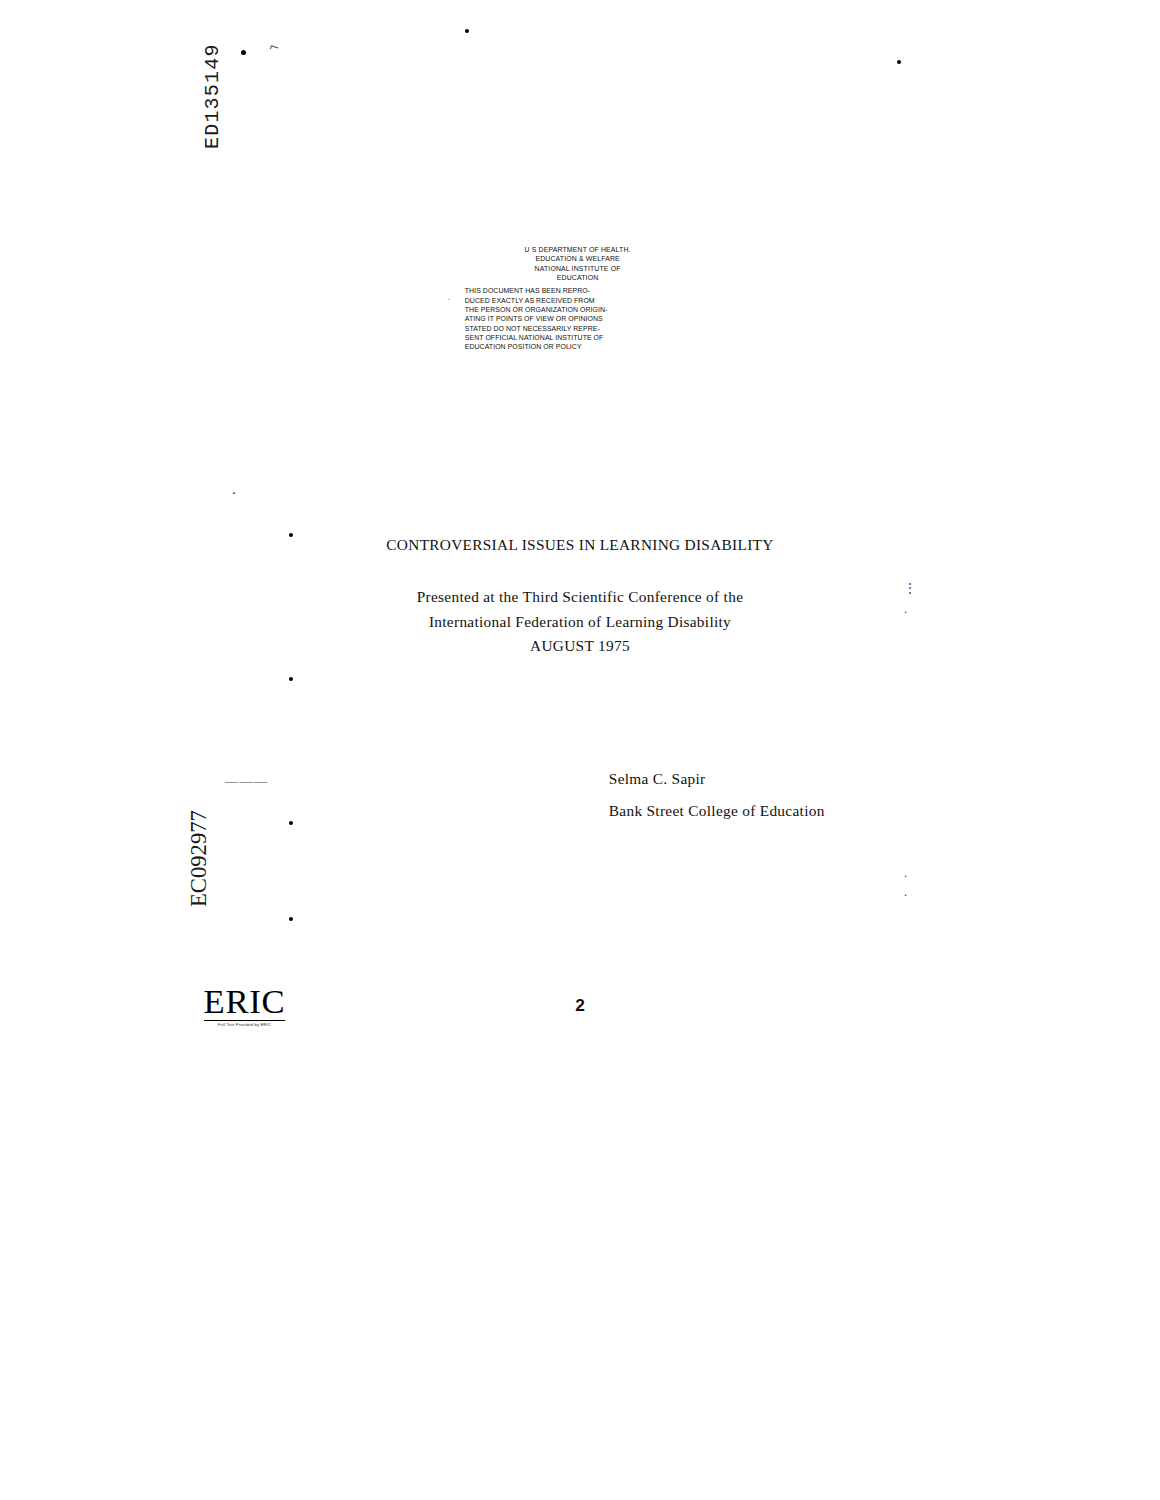⌐
·
⋮
·
·
·
———
ED135149
·
U S DEPARTMENT OF HEALTH.
EDUCATION & WELFARE
NATIONAL INSTITUTE OF
EDUCATION
THIS DOCUMENT HAS BEEN REPRO-
DUCED EXACTLY AS RECEIVED FROM
THE PERSON OR ORGANIZATION ORIGIN-
ATING IT POINTS OF VIEW OR OPINIONS
STATED DO NOT NECESSARILY REPRE-
SENT OFFICIAL NATIONAL INSTITUTE OF
EDUCATION POSITION OR POLICY
CONTROVERSIAL ISSUES IN LEARNING DISABILITY
Presented at the Third Scientific Conference of the
International Federation of Learning Disability
AUGUST 1975
Selma C. Sapir
Bank Street College of Education
EC092977
ERIC
Full Text Provided by ERIC
2